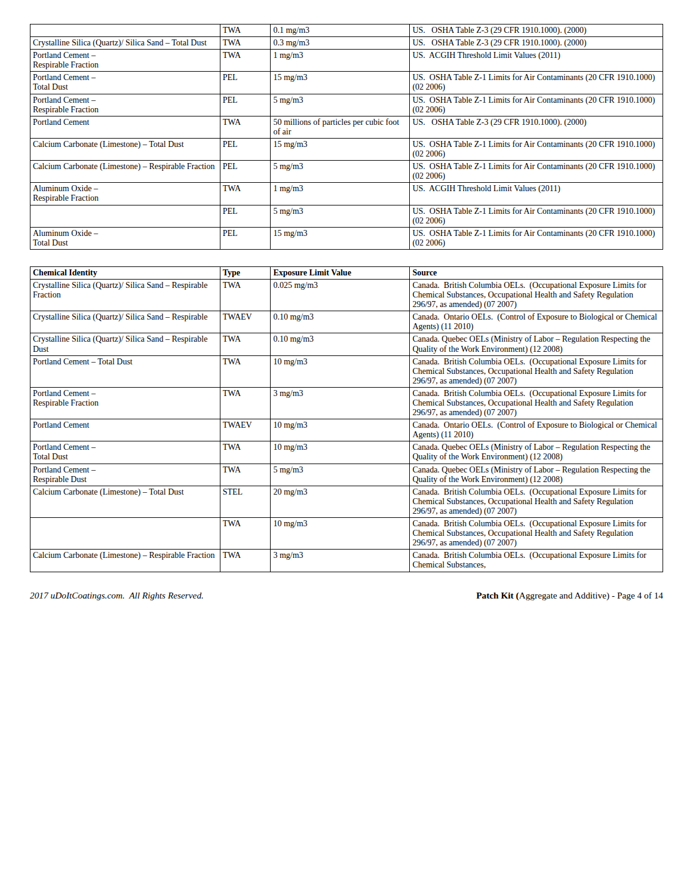| | TWA | 0.1 mg/m3 | US. OSHA Table Z-3 (29 CFR 1910.1000). (2000) |
| Crystalline Silica (Quartz)/ Silica Sand – Total Dust | TWA | 0.3 mg/m3 | US. OSHA Table Z-3 (29 CFR 1910.1000). (2000) |
| Portland Cement – Respirable Fraction | TWA | 1 mg/m3 | US. ACGIH Threshold Limit Values (2011) |
| Portland Cement – Total Dust | PEL | 15 mg/m3 | US. OSHA Table Z-1 Limits for Air Contaminants (20 CFR 1910.1000) (02 2006) |
| Portland Cement – Respirable Fraction | PEL | 5 mg/m3 | US. OSHA Table Z-1 Limits for Air Contaminants (20 CFR 1910.1000) (02 2006) |
| Portland Cement | TWA | 50 millions of particles per cubic foot of air | US. OSHA Table Z-3 (29 CFR 1910.1000). (2000) |
| Calcium Carbonate (Limestone) – Total Dust | PEL | 15 mg/m3 | US. OSHA Table Z-1 Limits for Air Contaminants (20 CFR 1910.1000) (02 2006) |
| Calcium Carbonate (Limestone) – Respirable Fraction | PEL | 5 mg/m3 | US. OSHA Table Z-1 Limits for Air Contaminants (20 CFR 1910.1000) (02 2006) |
| Aluminum Oxide – Respirable Fraction | TWA | 1 mg/m3 | US. ACGIH Threshold Limit Values (2011) |
| | PEL | 5 mg/m3 | US. OSHA Table Z-1 Limits for Air Contaminants (20 CFR 1910.1000) (02 2006) |
| Aluminum Oxide – Total Dust | PEL | 15 mg/m3 | US. OSHA Table Z-1 Limits for Air Contaminants (20 CFR 1910.1000) (02 2006) |
| Chemical Identity | Type | Exposure Limit Value | Source |
| --- | --- | --- | --- |
| Crystalline Silica (Quartz)/ Silica Sand – Respirable Fraction | TWA | 0.025 mg/m3 | Canada. British Columbia OELs. (Occupational Exposure Limits for Chemical Substances, Occupational Health and Safety Regulation 296/97, as amended) (07 2007) |
| Crystalline Silica (Quartz)/ Silica Sand – Respirable | TWAEV | 0.10 mg/m3 | Canada. Ontario OELs. (Control of Exposure to Biological or Chemical Agents) (11 2010) |
| Crystalline Silica (Quartz)/ Silica Sand – Respirable Dust | TWA | 0.10 mg/m3 | Canada. Quebec OELs (Ministry of Labor – Regulation Respecting the Quality of the Work Environment) (12 2008) |
| Portland Cement – Total Dust | TWA | 10 mg/m3 | Canada. British Columbia OELs. (Occupational Exposure Limits for Chemical Substances, Occupational Health and Safety Regulation 296/97, as amended) (07 2007) |
| Portland Cement – Respirable Fraction | TWA | 3 mg/m3 | Canada. British Columbia OELs. (Occupational Exposure Limits for Chemical Substances, Occupational Health and Safety Regulation 296/97, as amended) (07 2007) |
| Portland Cement | TWAEV | 10 mg/m3 | Canada. Ontario OELs. (Control of Exposure to Biological or Chemical Agents) (11 2010) |
| Portland Cement – Total Dust | TWA | 10 mg/m3 | Canada. Quebec OELs (Ministry of Labor – Regulation Respecting the Quality of the Work Environment) (12 2008) |
| Portland Cement – Respirable Dust | TWA | 5 mg/m3 | Canada. Quebec OELs (Ministry of Labor – Regulation Respecting the Quality of the Work Environment) (12 2008) |
| Calcium Carbonate (Limestone) – Total Dust | STEL | 20 mg/m3 | Canada. British Columbia OELs. (Occupational Exposure Limits for Chemical Substances, Occupational Health and Safety Regulation 296/97, as amended) (07 2007) |
| | TWA | 10 mg/m3 | Canada. British Columbia OELs. (Occupational Exposure Limits for Chemical Substances, Occupational Health and Safety Regulation 296/97, as amended) (07 2007) |
| Calcium Carbonate (Limestone) – Respirable Fraction | TWA | 3 mg/m3 | Canada. British Columbia OELs. (Occupational Exposure Limits for Chemical Substances, |
2017 uDoItCoatings.com. All Rights Reserved.
Patch Kit (Aggregate and Additive) - Page 4 of 14